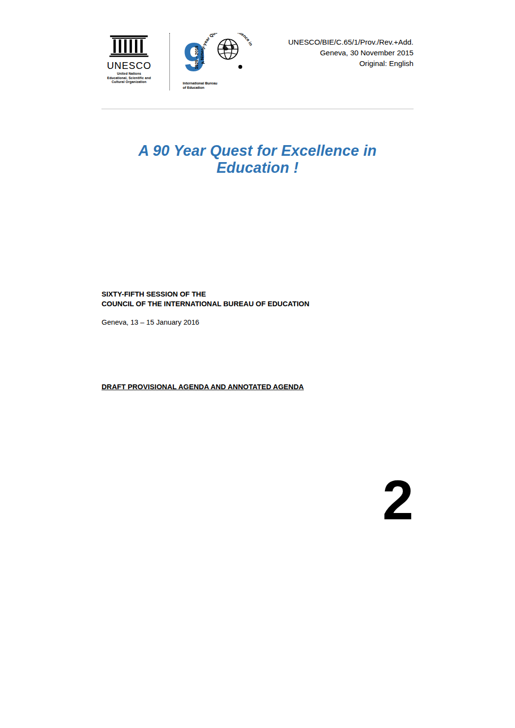UNESCO
United Nations
Educational, Scientific and
Cultural Organization
9 1925 – 2015 A Ninety-year Quest for Excellence in Education
International Bureau
of Education
UNESCO/BIE/C.65/1/Prov./Rev.+Add.
Geneva, 30 November 2015
Original: English
A 90 Year Quest for Excellence in Education !
SIXTY-FIFTH SESSION OF THE
COUNCIL OF THE INTERNATIONAL BUREAU OF EDUCATION
Geneva, 13 – 15 January 2016
DRAFT PROVISIONAL AGENDA AND ANNOTATED AGENDA
2